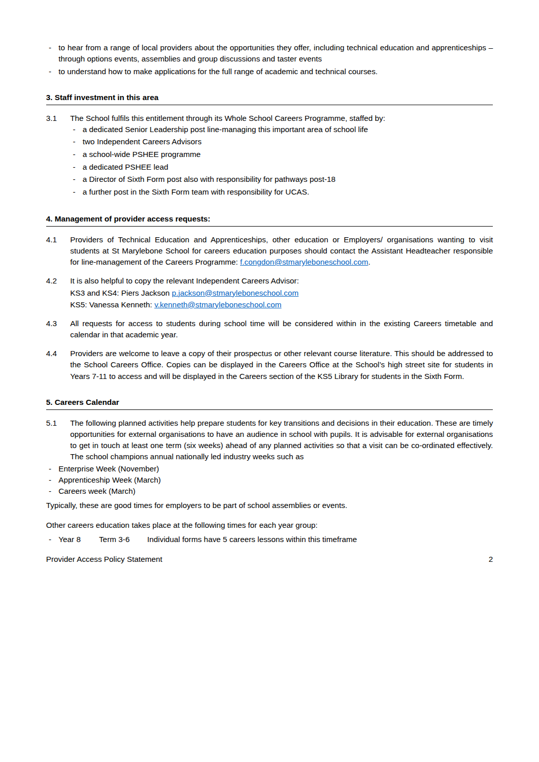to hear from a range of local providers about the opportunities they offer, including technical education and apprenticeships – through options events, assemblies and group discussions and taster events
to understand how to make applications for the full range of academic and technical courses.
3. Staff investment in this area
3.1
The School fulfils this entitlement through its Whole School Careers Programme, staffed by:
a dedicated Senior Leadership post line-managing this important area of school life
two Independent Careers Advisors
a school-wide PSHEE programme
a dedicated PSHEE lead
a Director of Sixth Form post also with responsibility for pathways post-18
a further post in the Sixth Form team with responsibility for UCAS.
4. Management of provider access requests:
4.1
Providers of Technical Education and Apprenticeships, other education or Employers/ organisations wanting to visit students at St Marylebone School for careers education purposes should contact the Assistant Headteacher responsible for line-management of the Careers Programme: f.congdon@stmaryleboneschool.com.
4.2
It is also helpful to copy the relevant Independent Careers Advisor:
KS3 and KS4: Piers Jackson p.jackson@stmaryleboneschool.com
KS5: Vanessa Kenneth: v.kenneth@stmaryleboneschool.com
4.3
All requests for access to students during school time will be considered within in the existing Careers timetable and calendar in that academic year.
4.4
Providers are welcome to leave a copy of their prospectus or other relevant course literature. This should be addressed to the School Careers Office. Copies can be displayed in the Careers Office at the School’s high street site for students in Years 7-11 to access and will be displayed in the Careers section of the KS5 Library for students in the Sixth Form.
5. Careers Calendar
5.1
The following planned activities help prepare students for key transitions and decisions in their education. These are timely opportunities for external organisations to have an audience in school with pupils. It is advisable for external organisations to get in touch at least one term (six weeks) ahead of any planned activities so that a visit can be co-ordinated effectively. The school champions annual nationally led industry weeks such as
Enterprise Week (November)
Apprenticeship Week (March)
Careers week (March)
Typically, these are good times for employers to be part of school assemblies or events.
Other careers education takes place at the following times for each year group:
Year 8
Term 3-6
Individual forms have 5 careers lessons within this timeframe
Provider Access Policy Statement
2